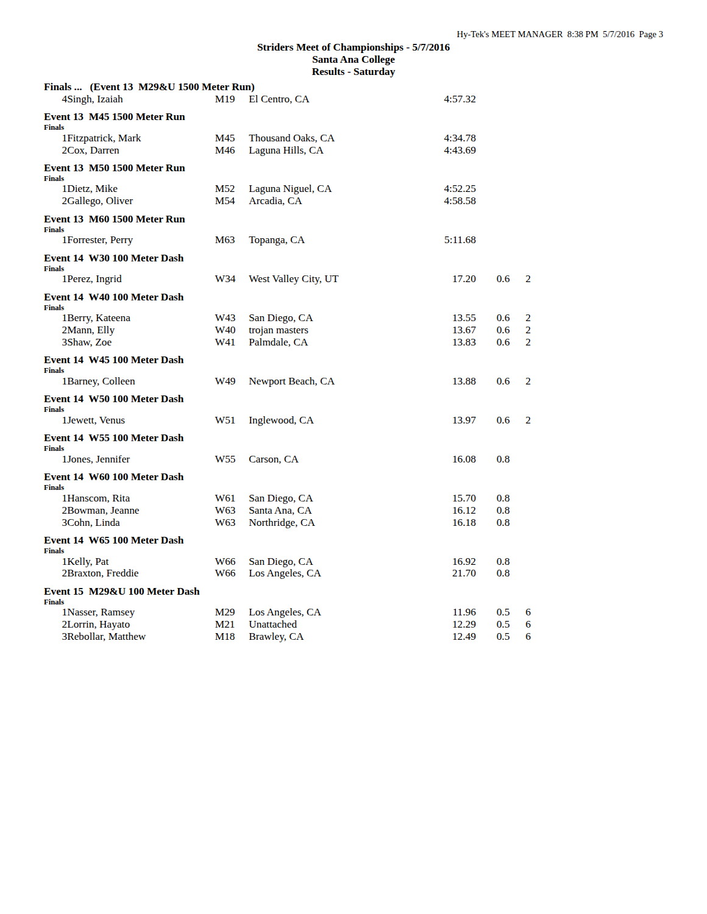Hy-Tek's MEET MANAGER 8:38 PM 5/7/2016 Page 3
Striders Meet of Championships - 5/7/2016
Santa Ana College
Results - Saturday
Finals ... (Event 13 M29&U 1500 Meter Run)
| 4 | Singh, Izaiah | M19 | El Centro, CA | 4:57.32 | | |
Event 13 M45 1500 Meter Run
Finals
| 1 | Fitzpatrick, Mark | M45 | Thousand Oaks, CA | 4:34.78 | | |
| 2 | Cox, Darren | M46 | Laguna Hills, CA | 4:43.69 | | |
Event 13 M50 1500 Meter Run
Finals
| 1 | Dietz, Mike | M52 | Laguna Niguel, CA | 4:52.25 | | |
| 2 | Gallego, Oliver | M54 | Arcadia, CA | 4:58.58 | | |
Event 13 M60 1500 Meter Run
Finals
| 1 | Forrester, Perry | M63 | Topanga, CA | 5:11.68 | | |
Event 14 W30 100 Meter Dash
Finals
| 1 | Perez, Ingrid | W34 | West Valley City, UT | 17.20 | 0.6 | 2 |
Event 14 W40 100 Meter Dash
Finals
| 1 | Berry, Kateena | W43 | San Diego, CA | 13.55 | 0.6 | 2 |
| 2 | Mann, Elly | W40 | trojan masters | 13.67 | 0.6 | 2 |
| 3 | Shaw, Zoe | W41 | Palmdale, CA | 13.83 | 0.6 | 2 |
Event 14 W45 100 Meter Dash
Finals
| 1 | Barney, Colleen | W49 | Newport Beach, CA | 13.88 | 0.6 | 2 |
Event 14 W50 100 Meter Dash
Finals
| 1 | Jewett, Venus | W51 | Inglewood, CA | 13.97 | 0.6 | 2 |
Event 14 W55 100 Meter Dash
Finals
| 1 | Jones, Jennifer | W55 | Carson, CA | 16.08 | 0.8 | |
Event 14 W60 100 Meter Dash
Finals
| 1 | Hanscom, Rita | W61 | San Diego, CA | 15.70 | 0.8 | |
| 2 | Bowman, Jeanne | W63 | Santa Ana, CA | 16.12 | 0.8 | |
| 3 | Cohn, Linda | W63 | Northridge, CA | 16.18 | 0.8 | |
Event 14 W65 100 Meter Dash
Finals
| 1 | Kelly, Pat | W66 | San Diego, CA | 16.92 | 0.8 | |
| 2 | Braxton, Freddie | W66 | Los Angeles, CA | 21.70 | 0.8 | |
Event 15 M29&U 100 Meter Dash
Finals
| 1 | Nasser, Ramsey | M29 | Los Angeles, CA | 11.96 | 0.5 | 6 |
| 2 | Lorrin, Hayato | M21 | Unattached | 12.29 | 0.5 | 6 |
| 3 | Rebollar, Matthew | M18 | Brawley, CA | 12.49 | 0.5 | 6 |